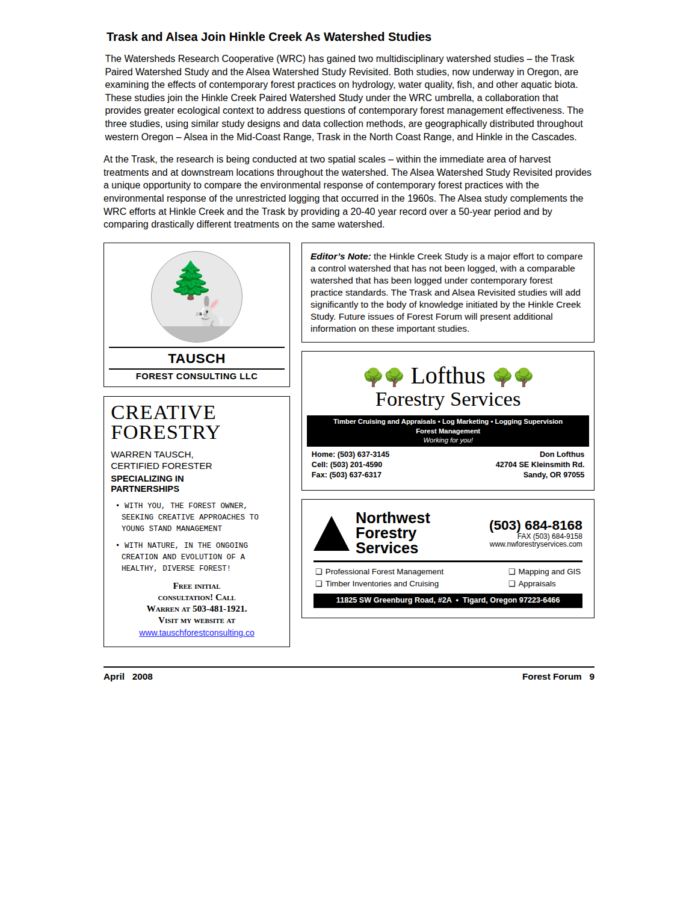Trask and Alsea Join Hinkle Creek As Watershed Studies
The Watersheds Research Cooperative (WRC) has gained two multidisciplinary watershed studies – the Trask Paired Watershed Study and the Alsea Watershed Study Revisited. Both studies, now underway in Oregon, are examining the effects of contemporary forest practices on hydrology, water quality, fish, and other aquatic biota. These studies join the Hinkle Creek Paired Watershed Study under the WRC umbrella, a collaboration that provides greater ecological context to address questions of contemporary forest management effectiveness. The three studies, using similar study designs and data collection methods, are geographically distributed throughout western Oregon – Alsea in the Mid-Coast Range, Trask in the North Coast Range, and Hinkle in the Cascades.
At the Trask, the research is being conducted at two spatial scales – within the immediate area of harvest treatments and at downstream locations throughout the watershed. The Alsea Watershed Study Revisited provides a unique opportunity to compare the environmental response of contemporary forest practices with the environmental response of the unrestricted logging that occurred in the 1960s. The Alsea study complements the WRC efforts at Hinkle Creek and the Trask by providing a 20-40 year record over a 50-year period and by comparing drastically different treatments on the same watershed.
🌲 🐇
TAUSCH
FOREST CONSULTING LLC
CREATIVE
FORESTRY
WARREN TAUSCH,
CERTIFIED FORESTER
SPECIALIZING IN
PARTNERSHIPS
• WITH YOU, THE FOREST OWNER, SEEKING CREATIVE APPROACHES TO YOUNG STAND MANAGEMENT
• WITH NATURE, IN THE ONGOING CREATION AND EVOLUTION OF A HEALTHY, DIVERSE FOREST!
Free initial
consultation! Call
Warren at 503-481-1921.
Visit my website at
www.tauschforestconsulting.co
Editor’s Note: the Hinkle Creek Study is a major effort to compare a control watershed that has not been logged, with a comparable watershed that has been logged under contemporary forest practice standards. The Trask and Alsea Revisited studies will add significantly to the body of knowledge initiated by the Hinkle Creek Study. Future issues of Forest Forum will present additional information on these important studies.
🌳🌳 Lofthus 🌳🌳
Forestry Services
Timber Cruising and Appraisals • Log Marketing • Logging Supervision Forest Management Working for you!
Home: (503) 637-3145
Cell: (503) 201-4590
Fax: (503) 637-6317
Don Lofthus
42704 SE Kleinsmith Rd.
Sandy, OR 97055
Northwest
Forestry
Services
(503) 684-8168 FAX (503) 684-9158 www.nwforestryservices.com
❑Professional Forest Management
❑Timber Inventories and Cruising
❑Mapping and GIS
❑Appraisals
11825 SW Greenburg Road, #2A • Tigard, Oregon 97223-6466
April 2008 Forest Forum 9